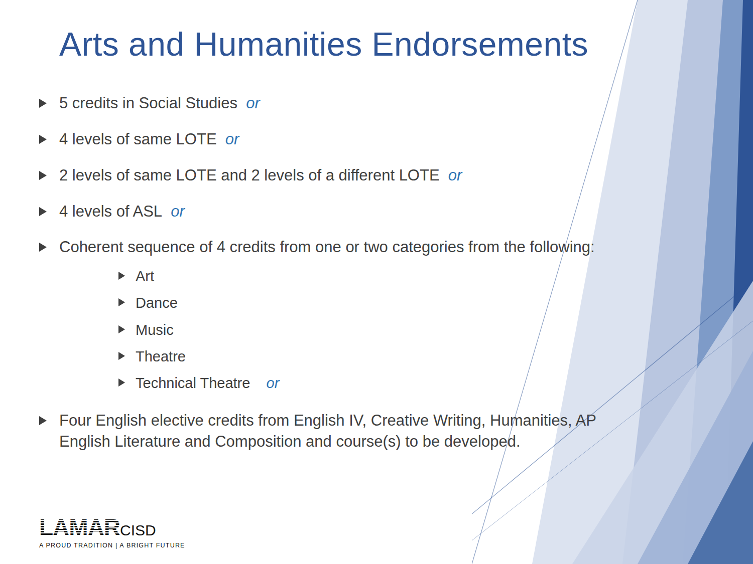Arts and Humanities Endorsements
5 credits in Social Studies or
4 levels of same LOTE or
2 levels of same LOTE and 2 levels of a different LOTE or
4 levels of ASL or
Coherent sequence of 4 credits from one or two categories from the following:
Art
Dance
Music
Theatre
Technical Theatre or
Four English elective credits from English IV, Creative Writing, Humanities, AP English Literature and Composition and course(s) to be developed.
LAMAR CISD
A PROUD TRADITION | A BRIGHT FUTURE